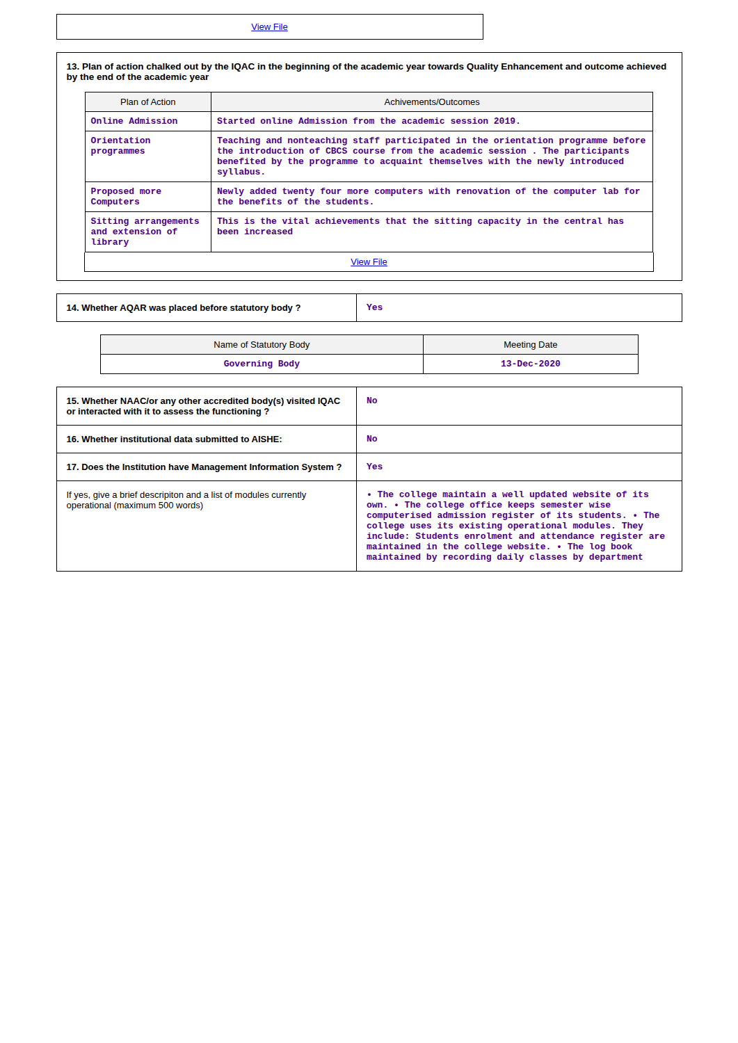View File
13. Plan of action chalked out by the IQAC in the beginning of the academic year towards Quality Enhancement and outcome achieved by the end of the academic year
| Plan of Action | Achivements/Outcomes |
| --- | --- |
| Online Admission | Started online Admission from the academic session 2019. |
| Orientation programmes | Teaching and nonteaching staff participated in the orientation programme before the introduction of CBCS course from the academic session . The participants benefited by the programme to acquaint themselves with the newly introduced syllabus. |
| Proposed more Computers | Newly added twenty four more computers with renovation of the computer lab for the benefits of the students. |
| Sitting arrangements and extension of library | This is the vital achievements that the sitting capacity in the central has been increased |
View File
| 14. Whether AQAR was placed before statutory body ? | Yes |
| Name of Statutory Body | Meeting Date |
| --- | --- |
| Governing Body | 13-Dec-2020 |
| 15. Whether NAAC/or any other accredited body(s) visited IQAC or interacted with it to assess the functioning ? | No |
| 16. Whether institutional data submitted to AISHE: | No |
| 17. Does the Institution have Management Information System ? | Yes |
| If yes, give a brief descripiton and a list of modules currently operational (maximum 500 words) | • The college maintain a well updated website of its own. • The college office keeps semester wise computerised admission register of its students. • The college uses its existing operational modules. They include: Students enrolment and attendance register are maintained in the college website. • The log book maintained by recording daily classes by department |